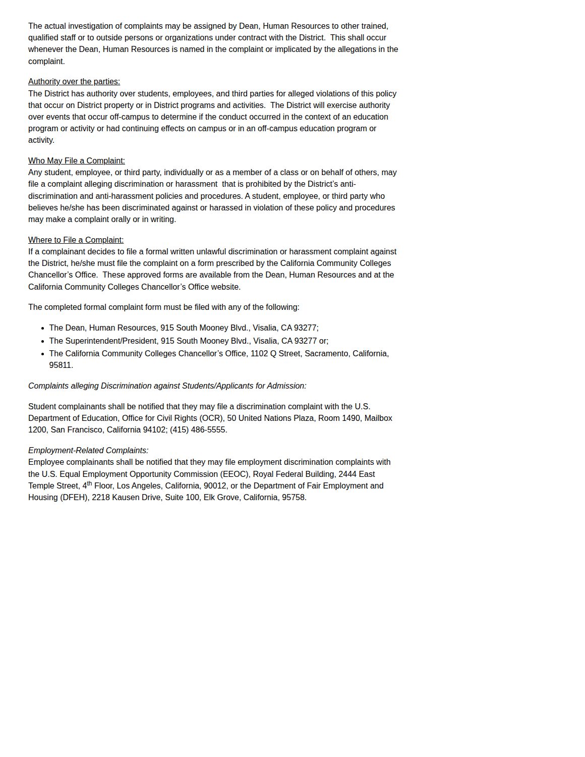The actual investigation of complaints may be assigned by Dean, Human Resources to other trained, qualified staff or to outside persons or organizations under contract with the District. This shall occur whenever the Dean, Human Resources is named in the complaint or implicated by the allegations in the complaint.
Authority over the parties:
The District has authority over students, employees, and third parties for alleged violations of this policy that occur on District property or in District programs and activities. The District will exercise authority over events that occur off-campus to determine if the conduct occurred in the context of an education program or activity or had continuing effects on campus or in an off-campus education program or activity.
Who May File a Complaint:
Any student, employee, or third party, individually or as a member of a class or on behalf of others, may file a complaint alleging discrimination or harassment that is prohibited by the District’s anti-discrimination and anti-harassment policies and procedures. A student, employee, or third party who believes he/she has been discriminated against or harassed in violation of these policy and procedures may make a complaint orally or in writing.
Where to File a Complaint:
If a complainant decides to file a formal written unlawful discrimination or harassment complaint against the District, he/she must file the complaint on a form prescribed by the California Community Colleges Chancellor’s Office. These approved forms are available from the Dean, Human Resources and at the California Community Colleges Chancellor’s Office website.
The completed formal complaint form must be filed with any of the following:
The Dean, Human Resources, 915 South Mooney Blvd., Visalia, CA 93277;
The Superintendent/President, 915 South Mooney Blvd., Visalia, CA 93277 or;
The California Community Colleges Chancellor’s Office, 1102 Q Street, Sacramento, California, 95811.
Complaints alleging Discrimination against Students/Applicants for Admission:
Student complainants shall be notified that they may file a discrimination complaint with the U.S. Department of Education, Office for Civil Rights (OCR), 50 United Nations Plaza, Room 1490, Mailbox 1200, San Francisco, California 94102; (415) 486-5555.
Employment-Related Complaints:
Employee complainants shall be notified that they may file employment discrimination complaints with the U.S. Equal Employment Opportunity Commission (EEOC), Royal Federal Building, 2444 East Temple Street, 4th Floor, Los Angeles, California, 90012, or the Department of Fair Employment and Housing (DFEH), 2218 Kausen Drive, Suite 100, Elk Grove, California, 95758.